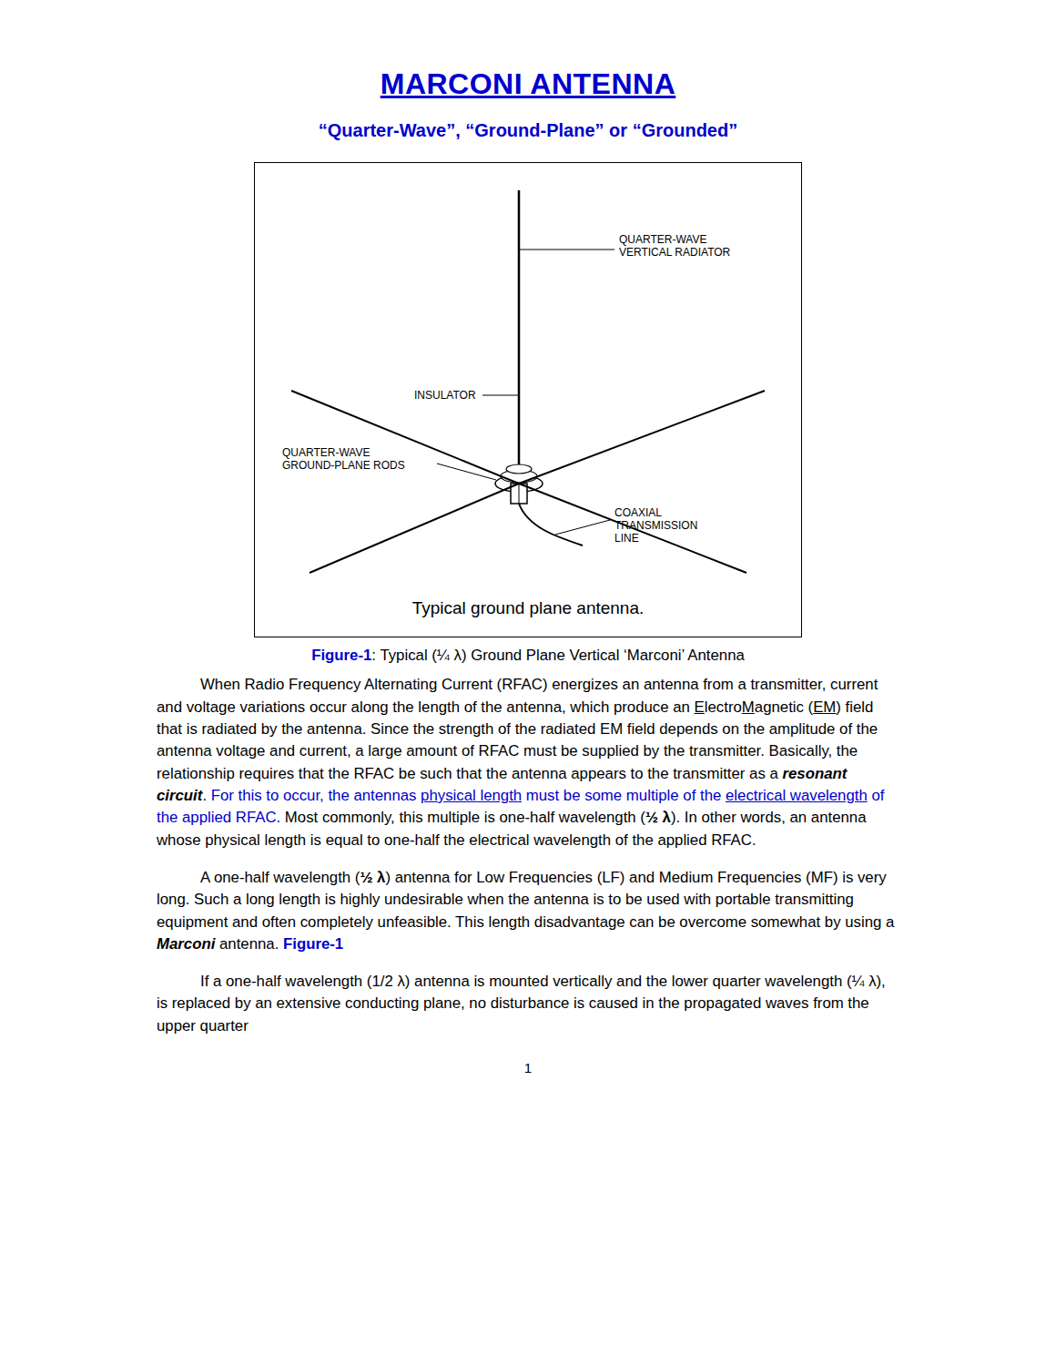MARCONI ANTENNA
“Quarter-Wave”, “Ground-Plane” or “Grounded”
QUARTER-WAVE VERTICAL RADIATOR INSULATOR QUARTER-WAVE GROUND-PLANE RODS COAXIAL TRANSMISSION LINE Typical ground plane antenna.
Figure-1: Typical (¼ λ) Ground Plane Vertical ‘Marconi’ Antenna
When Radio Frequency Alternating Current (RFAC) energizes an antenna from a transmitter, current and voltage variations occur along the length of the antenna, which produce an ElectroMagnetic (EM) field that is radiated by the antenna. Since the strength of the radiated EM field depends on the amplitude of the antenna voltage and current, a large amount of RFAC must be supplied by the transmitter. Basically, the relationship requires that the RFAC be such that the antenna appears to the transmitter as a resonant circuit. For this to occur, the antennas physical length must be some multiple of the electrical wavelength of the applied RFAC. Most commonly, this multiple is one-half wavelength (½ λ). In other words, an antenna whose physical length is equal to one-half the electrical wavelength of the applied RFAC.
A one-half wavelength (½ λ) antenna for Low Frequencies (LF) and Medium Frequencies (MF) is very long. Such a long length is highly undesirable when the antenna is to be used with portable transmitting equipment and often completely unfeasible. This length disadvantage can be overcome somewhat by using a Marconi antenna. Figure-1
If a one-half wavelength (1/2 λ) antenna is mounted vertically and the lower quarter wavelength (¼ λ), is replaced by an extensive conducting plane, no disturbance is caused in the propagated waves from the upper quarter
1